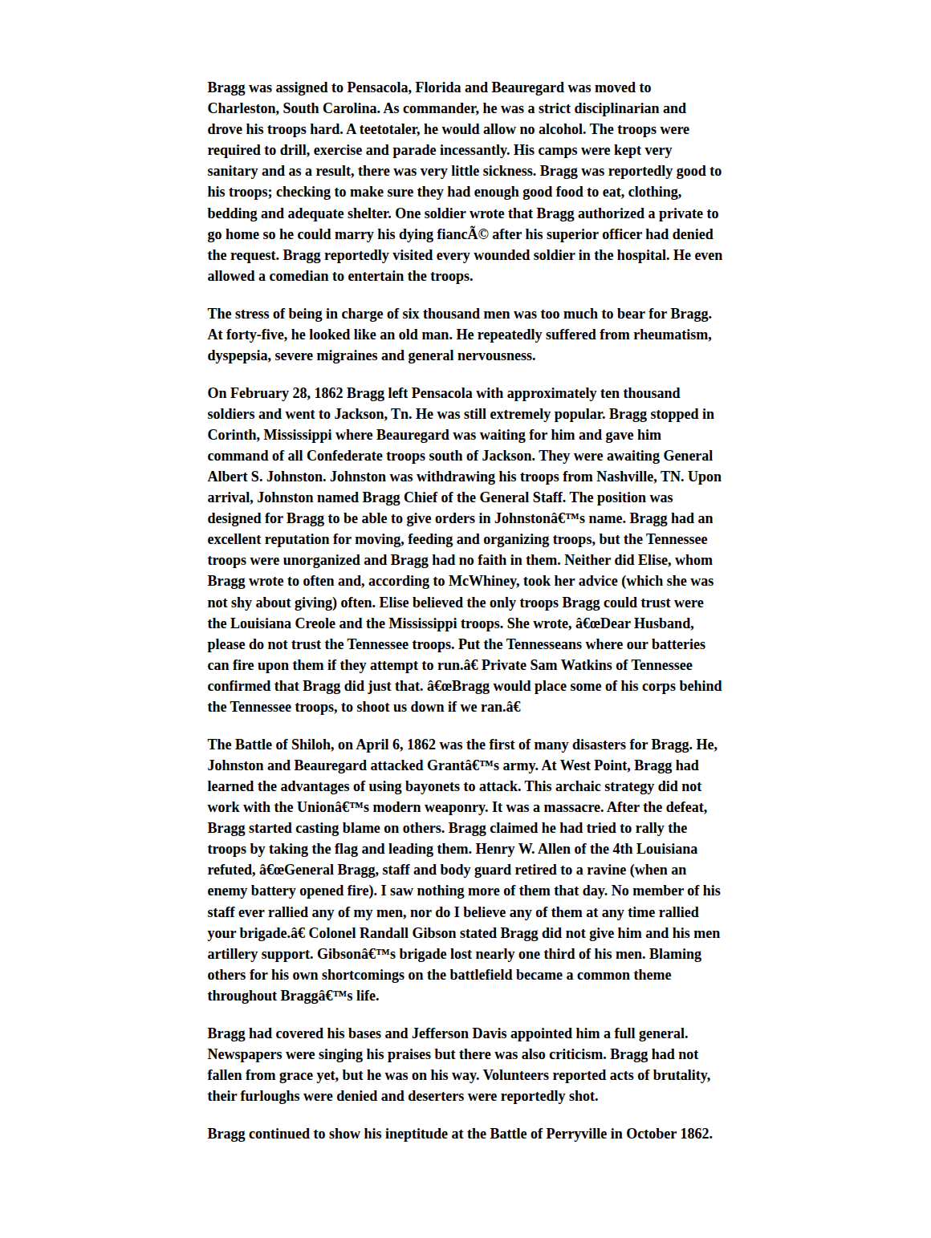Bragg was assigned to Pensacola, Florida and Beauregard was moved to Charleston, South Carolina. As commander, he was a strict disciplinarian and drove his troops hard. A teetotaler, he would allow no alcohol. The troops were required to drill, exercise and parade incessantly. His camps were kept very sanitary and as a result, there was very little sickness. Bragg was reportedly good to his troops; checking to make sure they had enough good food to eat, clothing, bedding and adequate shelter. One soldier wrote that Bragg authorized a private to go home so he could marry his dying fiancÃ© after his superior officer had denied the request. Bragg reportedly visited every wounded soldier in the hospital. He even allowed a comedian to entertain the troops.
The stress of being in charge of six thousand men was too much to bear for Bragg. At forty-five, he looked like an old man. He repeatedly suffered from rheumatism, dyspepsia, severe migraines and general nervousness.
On February 28, 1862 Bragg left Pensacola with approximately ten thousand soldiers and went to Jackson, Tn. He was still extremely popular. Bragg stopped in Corinth, Mississippi where Beauregard was waiting for him and gave him command of all Confederate troops south of Jackson. They were awaiting General Albert S. Johnston. Johnston was withdrawing his troops from Nashville, TN. Upon arrival, Johnston named Bragg Chief of the General Staff. The position was designed for Bragg to be able to give orders in Johnstonâ€™s name. Bragg had an excellent reputation for moving, feeding and organizing troops, but the Tennessee troops were unorganized and Bragg had no faith in them. Neither did Elise, whom Bragg wrote to often and, according to McWhiney, took her advice (which she was not shy about giving) often. Elise believed the only troops Bragg could trust were the Louisiana Creole and the Mississippi troops. She wrote, â€œDear Husband, please do not trust the Tennessee troops. Put the Tennesseans where our batteries can fire upon them if they attempt to run.â€ Private Sam Watkins of Tennessee confirmed that Bragg did just that. â€œBragg would place some of his corps behind the Tennessee troops, to shoot us down if we ran.â€
The Battle of Shiloh, on April 6, 1862 was the first of many disasters for Bragg. He, Johnston and Beauregard attacked Grantâ€™s army. At West Point, Bragg had learned the advantages of using bayonets to attack. This archaic strategy did not work with the Unionâ€™s modern weaponry. It was a massacre. After the defeat, Bragg started casting blame on others. Bragg claimed he had tried to rally the troops by taking the flag and leading them. Henry W. Allen of the 4th Louisiana refuted, â€œGeneral Bragg, staff and body guard retired to a ravine (when an enemy battery opened fire). I saw nothing more of them that day. No member of his staff ever rallied any of my men, nor do I believe any of them at any time rallied your brigade.â€ Colonel Randall Gibson stated Bragg did not give him and his men artillery support. Gibsonâ€™s brigade lost nearly one third of his men. Blaming others for his own shortcomings on the battlefield became a common theme throughout Braggâ€™s life.
Bragg had covered his bases and Jefferson Davis appointed him a full general. Newspapers were singing his praises but there was also criticism. Bragg had not fallen from grace yet, but he was on his way. Volunteers reported acts of brutality, their furloughs were denied and deserters were reportedly shot.
Bragg continued to show his ineptitude at the Battle of Perryville in October 1862.